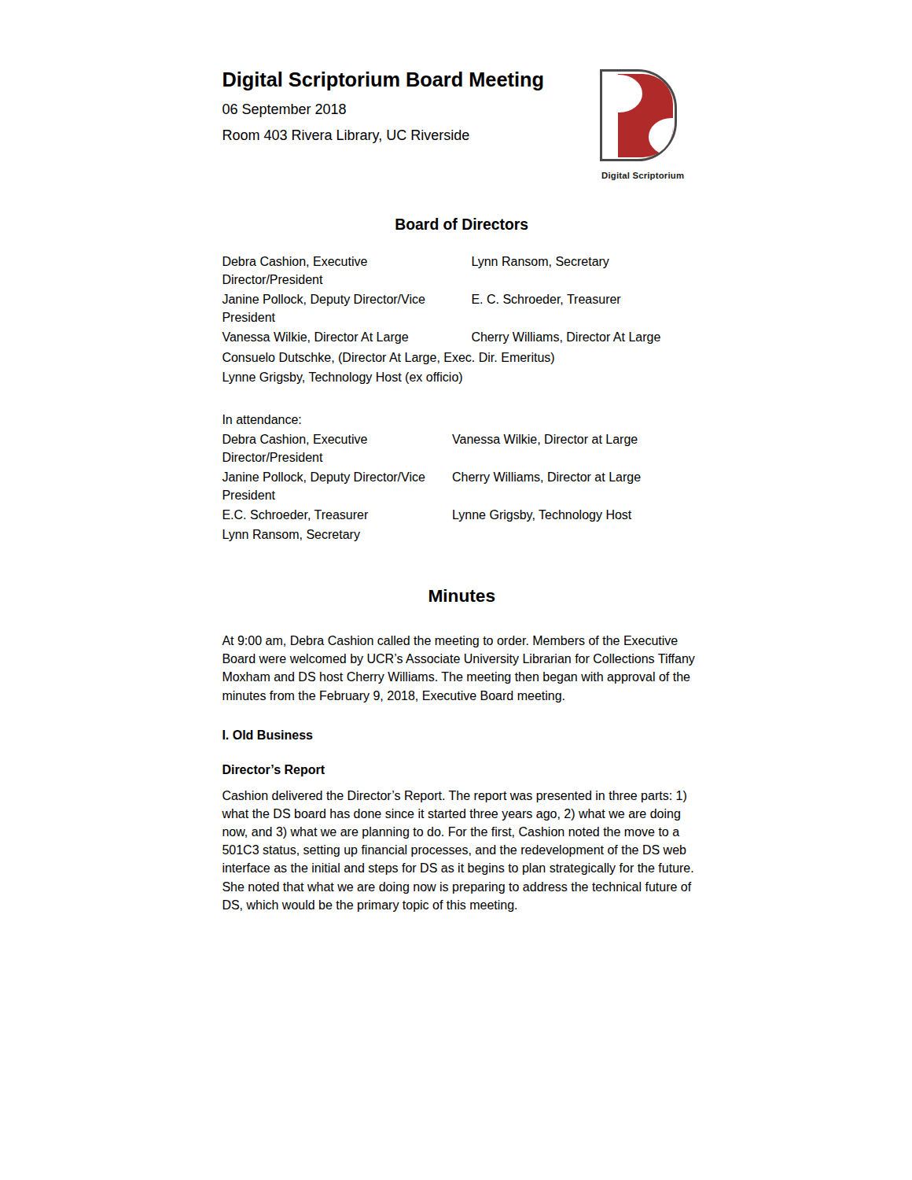Digital Scriptorium Board Meeting
06 September 2018
Room 403 Rivera Library, UC Riverside
Digital Scriptorium
Board of Directors
| Debra Cashion, Executive Director/President | Lynn Ransom, Secretary |
| Janine Pollock, Deputy Director/Vice President | E. C. Schroeder, Treasurer |
| Vanessa Wilkie, Director At Large | Cherry Williams, Director At Large |
| Consuelo Dutschke, (Director At Large, Exec. Dir. Emeritus) |
| Lynne Grigsby, Technology Host (ex officio) |
In attendance:
| Debra Cashion, Executive Director/President | Vanessa Wilkie, Director at Large |
| Janine Pollock, Deputy Director/Vice President | Cherry Williams, Director at Large |
| E.C. Schroeder, Treasurer | Lynne Grigsby, Technology Host |
| Lynn Ransom, Secretary | |
Minutes
At 9:00 am, Debra Cashion called the meeting to order. Members of the Executive Board were welcomed by UCR’s Associate University Librarian for Collections Tiffany Moxham and DS host Cherry Williams. The meeting then began with approval of the minutes from the February 9, 2018, Executive Board meeting.
I. Old Business
Director’s Report
Cashion delivered the Director’s Report. The report was presented in three parts: 1) what the DS board has done since it started three years ago, 2) what we are doing now, and 3) what we are planning to do. For the first, Cashion noted the move to a 501C3 status, setting up financial processes, and the redevelopment of the DS web interface as the initial and steps for DS as it begins to plan strategically for the future. She noted that what we are doing now is preparing to address the technical future of DS, which would be the primary topic of this meeting.